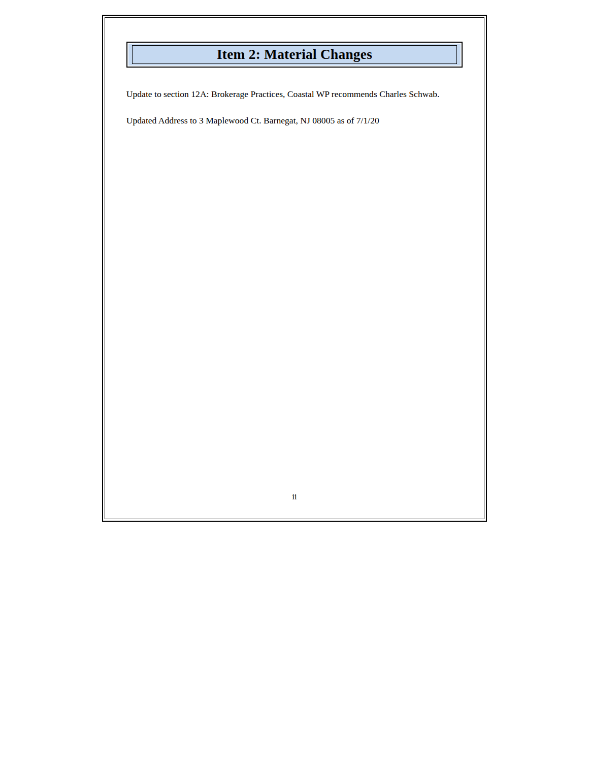Item 2: Material Changes
Update to section 12A: Brokerage Practices, Coastal WP recommends Charles Schwab.
Updated Address to 3 Maplewood Ct. Barnegat, NJ 08005 as of 7/1/20
ii